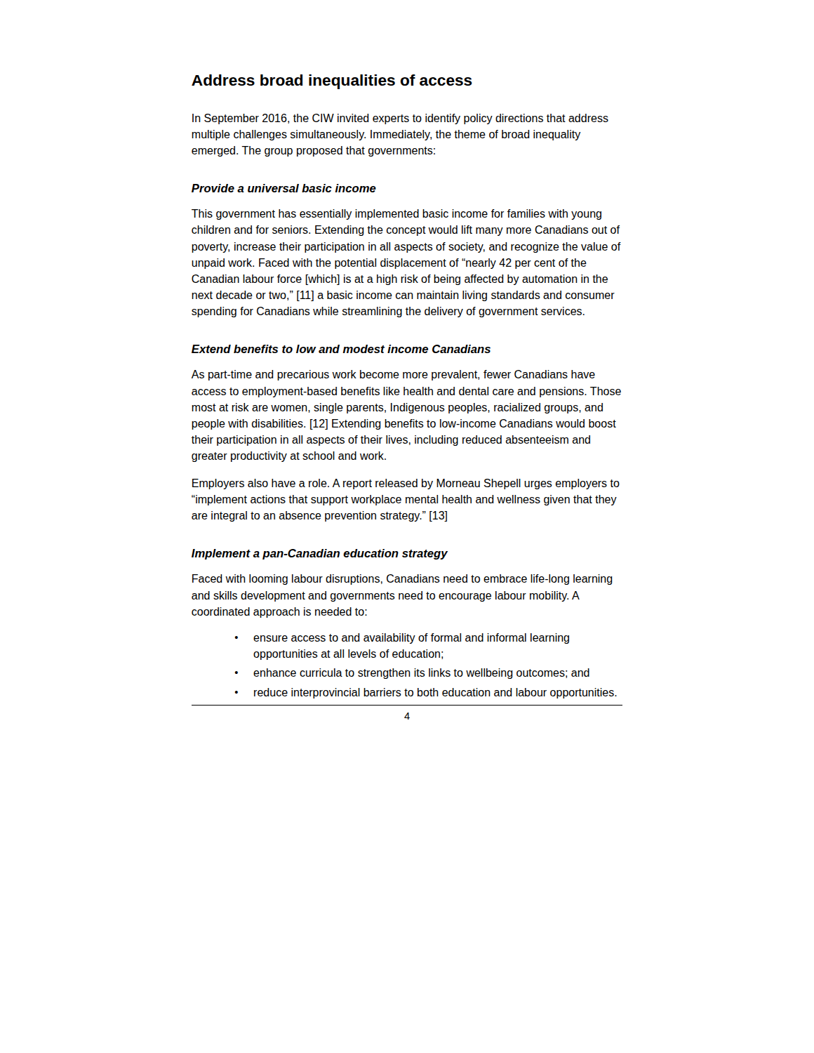Address broad inequalities of access
In September 2016, the CIW invited experts to identify policy directions that address multiple challenges simultaneously. Immediately, the theme of broad inequality emerged. The group proposed that governments:
Provide a universal basic income
This government has essentially implemented basic income for families with young children and for seniors. Extending the concept would lift many more Canadians out of poverty, increase their participation in all aspects of society, and recognize the value of unpaid work. Faced with the potential displacement of “nearly 42 per cent of the Canadian labour force [which] is at a high risk of being affected by automation in the next decade or two,” [11] a basic income can maintain living standards and consumer spending for Canadians while streamlining the delivery of government services.
Extend benefits to low and modest income Canadians
As part-time and precarious work become more prevalent, fewer Canadians have access to employment-based benefits like health and dental care and pensions. Those most at risk are women, single parents, Indigenous peoples, racialized groups, and people with disabilities. [12] Extending benefits to low-income Canadians would boost their participation in all aspects of their lives, including reduced absenteeism and greater productivity at school and work.
Employers also have a role. A report released by Morneau Shepell urges employers to “implement actions that support workplace mental health and wellness given that they are integral to an absence prevention strategy.” [13]
Implement a pan-Canadian education strategy
Faced with looming labour disruptions, Canadians need to embrace life-long learning and skills development and governments need to encourage labour mobility. A coordinated approach is needed to:
ensure access to and availability of formal and informal learning opportunities at all levels of education;
enhance curricula to strengthen its links to wellbeing outcomes; and
reduce interprovincial barriers to both education and labour opportunities.
4